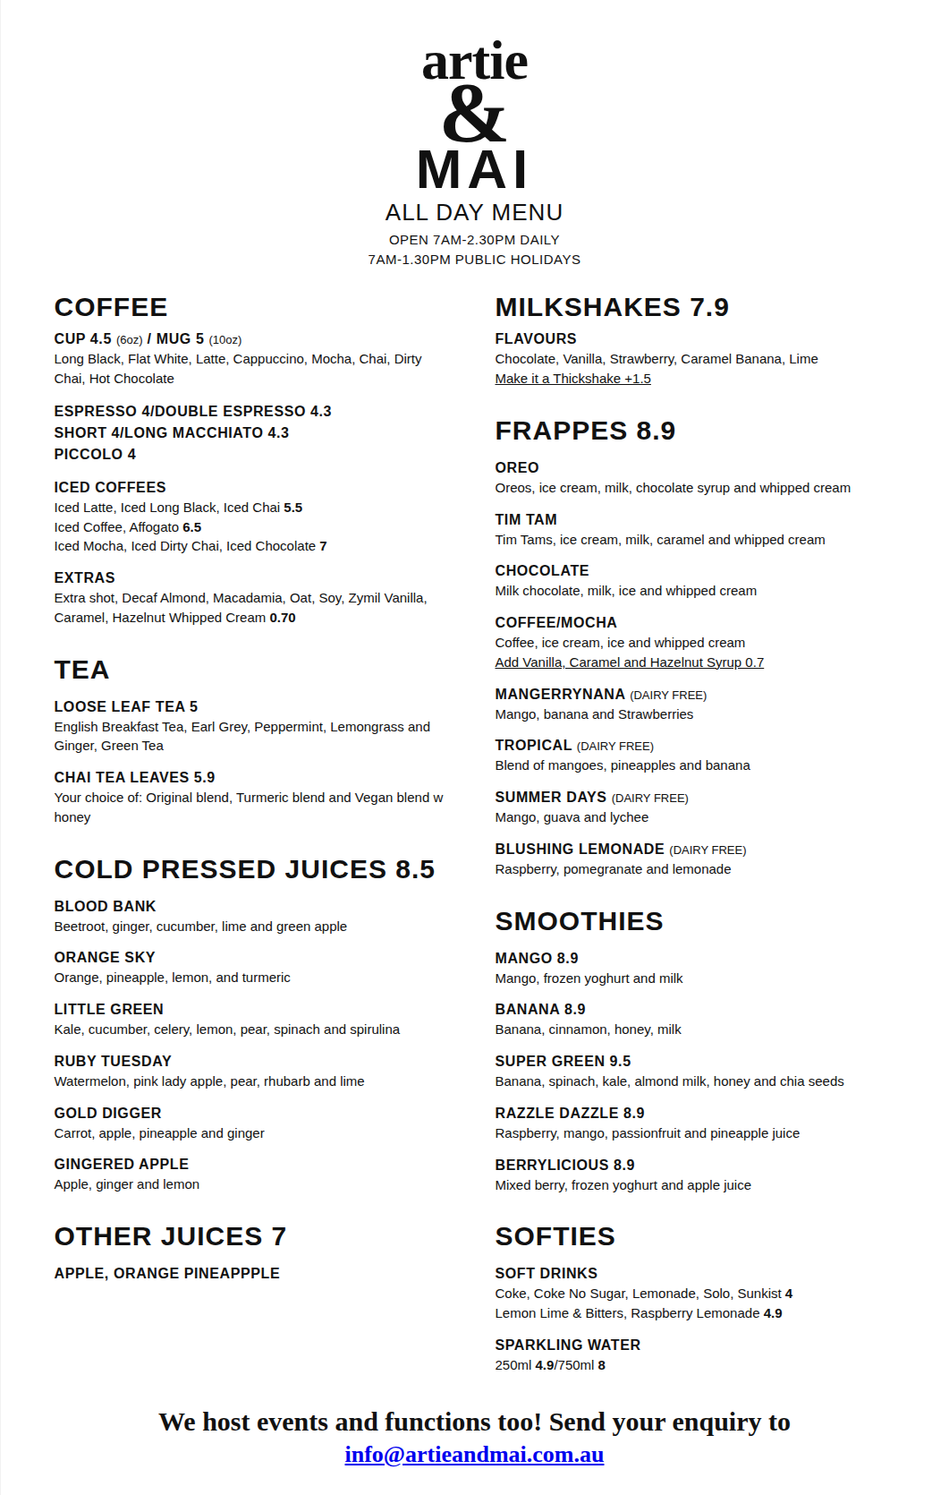artie
&
MAI
ALL DAY MENU
OPEN 7AM-2.30PM DAILY
7AM-1.30PM PUBLIC HOLIDAYS
Coffee
Cup 4.5 (6oz) / Mug 5 (10oz)
Long Black, Flat White, Latte, Cappuccino, Mocha, Chai, Dirty Chai, Hot Chocolate
Espresso 4/Double Espresso 4.3
Short 4/Long Macchiato 4.3
Piccolo 4
Iced Coffees
Iced Latte, Iced Long Black, Iced Chai 5.5
Iced Coffee, Affogato 6.5
Iced Mocha, Iced Dirty Chai, Iced Chocolate 7
Extras
Extra shot, Decaf Almond, Macadamia, Oat, Soy, Zymil Vanilla, Caramel, Hazelnut Whipped Cream 0.70
Tea
Loose Leaf Tea 5
English Breakfast Tea, Earl Grey, Peppermint, Lemongrass and Ginger, Green Tea
Chai Tea Leaves 5.9
Your choice of: Original blend, Turmeric blend and Vegan blend w honey
Cold Pressed Juices 8.5
Blood Bank
Beetroot, ginger, cucumber, lime and green apple
Orange Sky
Orange, pineapple, lemon, and turmeric
Little Green
Kale, cucumber, celery, lemon, pear, spinach and spirulina
Ruby Tuesday
Watermelon, pink lady apple, pear, rhubarb and lime
Gold Digger
Carrot, apple, pineapple and ginger
Gingered Apple
Apple, ginger and lemon
Other Juices 7
Apple, Orange Pineappple
Milkshakes 7.9
Flavours
Chocolate, Vanilla, Strawberry, Caramel Banana, Lime
Make it a Thickshake +1.5
Frappes 8.9
Oreo
Oreos, ice cream, milk, chocolate syrup and whipped cream
Tim Tam
Tim Tams, ice cream, milk, caramel and whipped cream
Chocolate
Milk chocolate, milk, ice and whipped cream
Coffee/Mocha
Coffee, ice cream, ice and whipped cream
Add Vanilla, Caramel and Hazelnut Syrup 0.7
Mangerrynana (DAIRY FREE)
Mango, banana and Strawberries
Tropical (DAIRY FREE)
Blend of mangoes, pineapples and banana
Summer Days (DAIRY FREE)
Mango, guava and lychee
Blushing Lemonade (DAIRY FREE)
Raspberry, pomegranate and lemonade
Smoothies
Mango 8.9
Mango, frozen yoghurt and milk
Banana 8.9
Banana, cinnamon, honey, milk
Super Green 9.5
Banana, spinach, kale, almond milk, honey and chia seeds
Razzle Dazzle 8.9
Raspberry, mango, passionfruit and pineapple juice
Berrylicious 8.9
Mixed berry, frozen yoghurt and apple juice
Softies
Soft Drinks
Coke, Coke No Sugar, Lemonade, Solo, Sunkist 4
Lemon Lime & Bitters, Raspberry Lemonade 4.9
Sparkling Water
250ml 4.9/750ml 8
We host events and functions too! Send your enquiry to
info@artieandmai.com.au